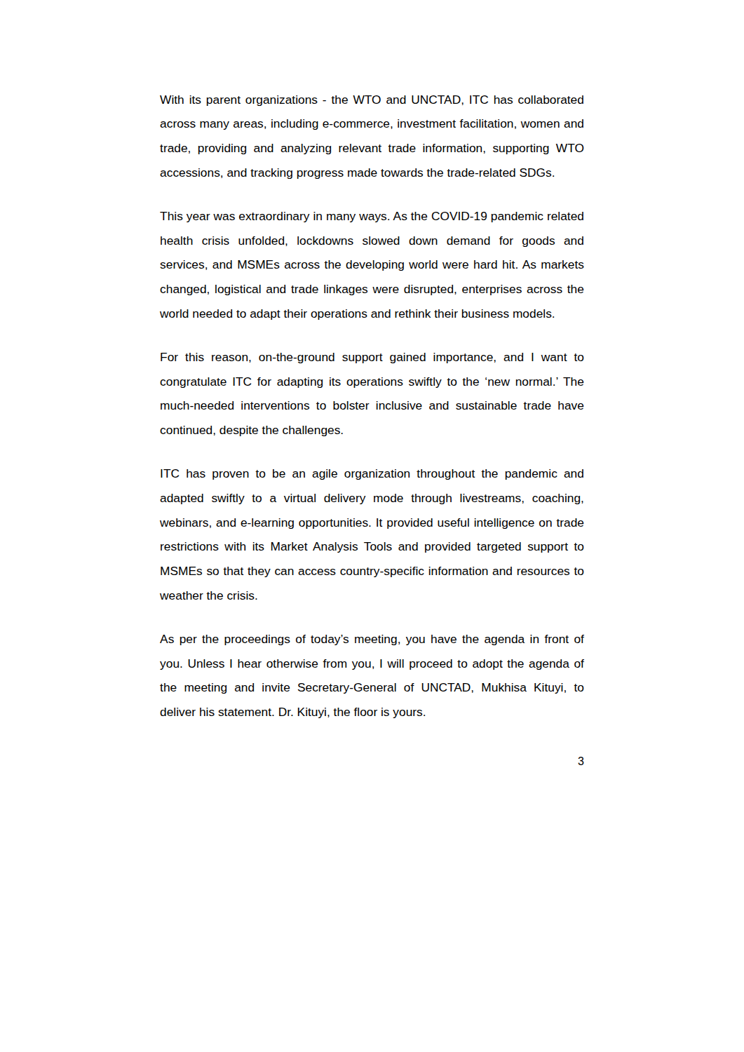With its parent organizations - the WTO and UNCTAD, ITC has collaborated across many areas, including e-commerce, investment facilitation, women and trade, providing and analyzing relevant trade information, supporting WTO accessions, and tracking progress made towards the trade-related SDGs.
This year was extraordinary in many ways. As the COVID-19 pandemic related health crisis unfolded, lockdowns slowed down demand for goods and services, and MSMEs across the developing world were hard hit. As markets changed, logistical and trade linkages were disrupted, enterprises across the world needed to adapt their operations and rethink their business models.
For this reason, on-the-ground support gained importance, and I want to congratulate ITC for adapting its operations swiftly to the ‘new normal.’ The much-needed interventions to bolster inclusive and sustainable trade have continued, despite the challenges.
ITC has proven to be an agile organization throughout the pandemic and adapted swiftly to a virtual delivery mode through livestreams, coaching, webinars, and e-learning opportunities. It provided useful intelligence on trade restrictions with its Market Analysis Tools and provided targeted support to MSMEs so that they can access country-specific information and resources to weather the crisis.
As per the proceedings of today’s meeting, you have the agenda in front of you. Unless I hear otherwise from you, I will proceed to adopt the agenda of the meeting and invite Secretary-General of UNCTAD, Mukhisa Kituyi, to deliver his statement. Dr. Kituyi, the floor is yours.
3